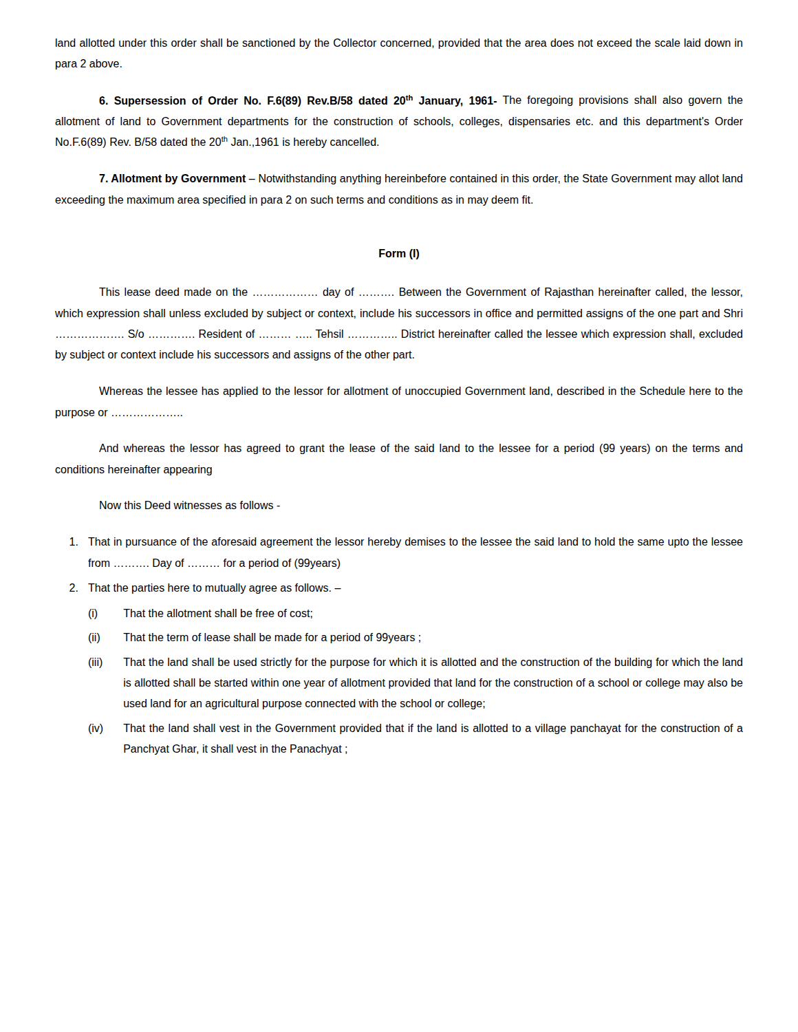land allotted under this order shall be sanctioned by the Collector concerned, provided that the area does not exceed the scale laid down in para 2 above.
6. Supersession of Order No. F.6(89) Rev.B/58 dated 20th January, 1961- The foregoing provisions shall also govern the allotment of land to Government departments for the construction of schools, colleges, dispensaries etc. and this department's Order No.F.6(89) Rev. B/58 dated the 20th Jan.,1961 is hereby cancelled.
7. Allotment by Government – Notwithstanding anything hereinbefore contained in this order, the State Government may allot land exceeding the maximum area specified in para 2 on such terms and conditions as in may deem fit.
Form (I)
This lease deed made on the ……………… day of ………. Between the Government of Rajasthan hereinafter called, the lessor, which expression shall unless excluded by subject or context, include his successors in office and permitted assigns of the one part and Shri ………………. S/o …………. Resident of ……… ….. Tehsil ………….. District hereinafter called the lessee which expression shall, excluded by subject or context include his successors and assigns of the other part.
Whereas the lessee has applied to the lessor for allotment of unoccupied Government land, described in the Schedule here to the purpose or ………………..
And whereas the lessor has agreed to grant the lease of the said land to the lessee for a period (99 years) on the terms and conditions hereinafter appearing
Now this Deed witnesses as follows -
That in pursuance of the aforesaid agreement the lessor hereby demises to the lessee the said land to hold the same upto the lessee from ………. Day of ……… for a period of (99years)
That the parties here to mutually agree as follows. –
That the allotment shall be free of cost;
That the term of lease shall be made for a period of 99years ;
That the land shall be used strictly for the purpose for which it is allotted and the construction of the building for which the land is allotted shall be started within one year of allotment provided that land for the construction of a school or college may also be used land for an agricultural purpose connected with the school or college;
That the land shall vest in the Government provided that if the land is allotted to a village panchayat for the construction of a Panchyat Ghar, it shall vest in the Panachyat ;